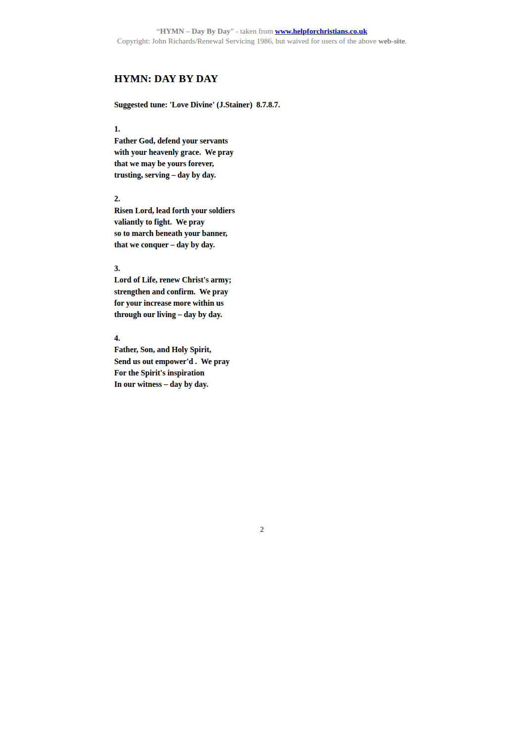“HYMN – Day By Day” - taken from www.helpforchristians.co.uk
Copyright: John Richards/Renewal Servicing 1986, but waived for users of the above web-site.
HYMN: DAY BY DAY
Suggested tune: 'Love Divine' (J.Stainer) 8.7.8.7.
1. Father God, defend your servants
with your heavenly grace. We pray
that we may be yours forever,
trusting, serving – day by day.
2. Risen Lord, lead forth your soldiers
valiantly to fight. We pray
so to march beneath your banner,
that we conquer – day by day.
3. Lord of Life, renew Christ's army;
strengthen and confirm. We pray
for your increase more within us
through our living – day by day.
4. Father, Son, and Holy Spirit,
Send us out empower'd . We pray
For the Spirit's inspiration
In our witness – day by day.
2